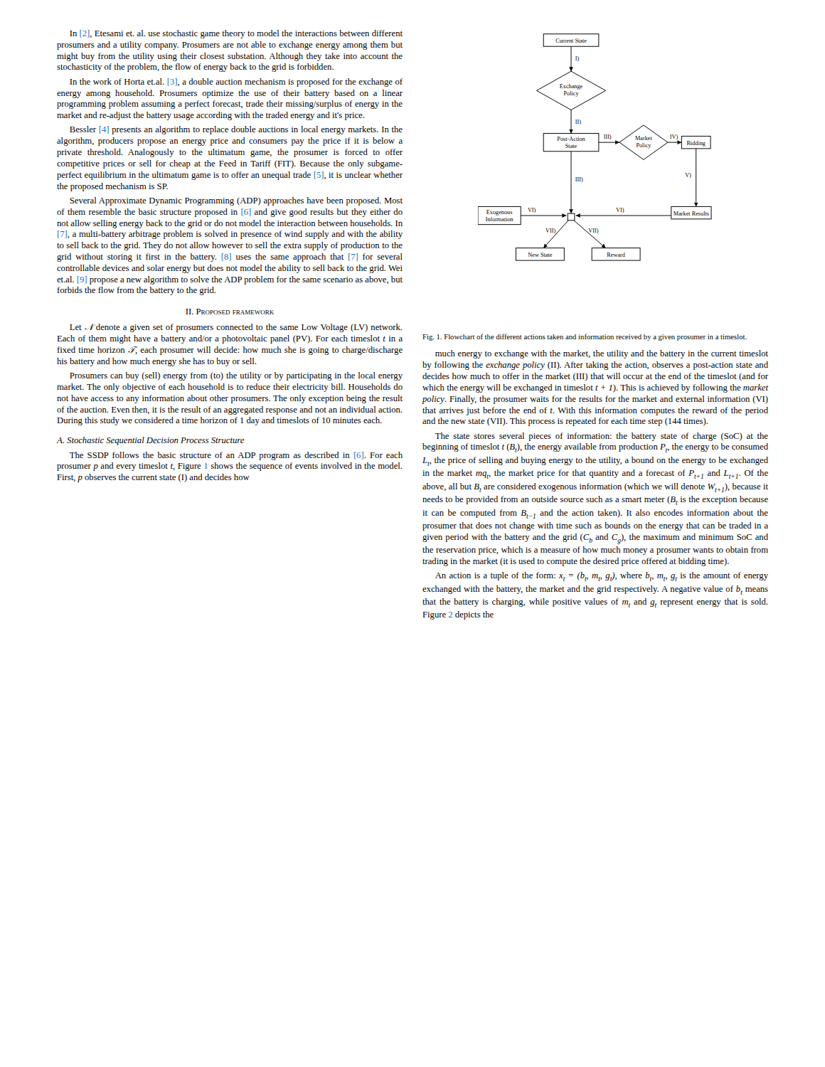In [2], Etesami et. al. use stochastic game theory to model the interactions between different prosumers and a utility company. Prosumers are not able to exchange energy among them but might buy from the utility using their closest substation. Although they take into account the stochasticity of the problem, the flow of energy back to the grid is forbidden.
In the work of Horta et.al. [3], a double auction mechanism is proposed for the exchange of energy among household. Prosumers optimize the use of their battery based on a linear programming problem assuming a perfect forecast, trade their missing/surplus of energy in the market and re-adjust the battery usage according with the traded energy and it's price.
Bessler [4] presents an algorithm to replace double auctions in local energy markets. In the algorithm, producers propose an energy price and consumers pay the price if it is below a private threshold. Analogously to the ultimatum game, the prosumer is forced to offer competitive prices or sell for cheap at the Feed in Tariff (FIT). Because the only subgame-perfect equilibrium in the ultimatum game is to offer an unequal trade [5], it is unclear whether the proposed mechanism is SP.
Several Approximate Dynamic Programming (ADP) approaches have been proposed. Most of them resemble the basic structure proposed in [6] and give good results but they either do not allow selling energy back to the grid or do not model the interaction between households. In [7], a multi-battery arbitrage problem is solved in presence of wind supply and with the ability to sell back to the grid. They do not allow however to sell the extra supply of production to the grid without storing it first in the battery. [8] uses the same approach that [7] for several controllable devices and solar energy but does not model the ability to sell back to the grid. Wei et.al. [9] propose a new algorithm to solve the ADP problem for the same scenario as above, but forbids the flow from the battery to the grid.
II. Proposed framework
Let 𝒩 denote a given set of prosumers connected to the same Low Voltage (LV) network. Each of them might have a battery and/or a photovoltaic panel (PV). For each timeslot t in a fixed time horizon 𝒯, each prosumer will decide: how much she is going to charge/discharge his battery and how much energy she has to buy or sell.
Prosumers can buy (sell) energy from (to) the utility or by participating in the local energy market. The only objective of each household is to reduce their electricity bill. Households do not have access to any information about other prosumers. The only exception being the result of the auction. Even then, it is the result of an aggregated response and not an individual action. During this study we considered a time horizon of 1 day and timeslots of 10 minutes each.
A. Stochastic Sequential Decision Process Structure
The SSDP follows the basic structure of an ADP program as described in [6]. For each prosumer p and every timeslot t, Figure 1 shows the sequence of events involved in the model. First, p observes the current state (I) and decides how
Current State I) Exchange Policy II) Post-Action State III) Market Policy IV) Bidding V) Market Results III) Exogenous Information VI) VI) VII) VII) New State Reward
Fig. 1. Flowchart of the different actions taken and information received by a given prosumer in a timeslot.
much energy to exchange with the market, the utility and the battery in the current timeslot by following the exchange policy (II). After taking the action, observes a post-action state and decides how much to offer in the market (III) that will occur at the end of the timeslot (and for which the energy will be exchanged in timeslot t + 1). This is achieved by following the market policy. Finally, the prosumer waits for the results for the market and external information (VI) that arrives just before the end of t. With this information computes the reward of the period and the new state (VII). This process is repeated for each time step (144 times).
The state stores several pieces of information: the battery state of charge (SoC) at the beginning of timeslot t (Bt), the energy available from production Pt, the energy to be consumed Lt, the price of selling and buying energy to the utility, a bound on the energy to be exchanged in the market mqt, the market price for that quantity and a forecast of Pt+1 and Lt+1. Of the above, all but Bt are considered exogenous information (which we will denote Wt+1), because it needs to be provided from an outside source such as a smart meter (Bt is the exception because it can be computed from Bt−1 and the action taken). It also encodes information about the prosumer that does not change with time such as bounds on the energy that can be traded in a given period with the battery and the grid (Cb and Cg), the maximum and minimum SoC and the reservation price, which is a measure of how much money a prosumer wants to obtain from trading in the market (it is used to compute the desired price offered at bidding time).
An action is a tuple of the form: xt = (bt, mt, gt), where bt, mt, gt is the amount of energy exchanged with the battery, the market and the grid respectively. A negative value of bt means that the battery is charging, while positive values of mt and gt represent energy that is sold. Figure 2 depicts the